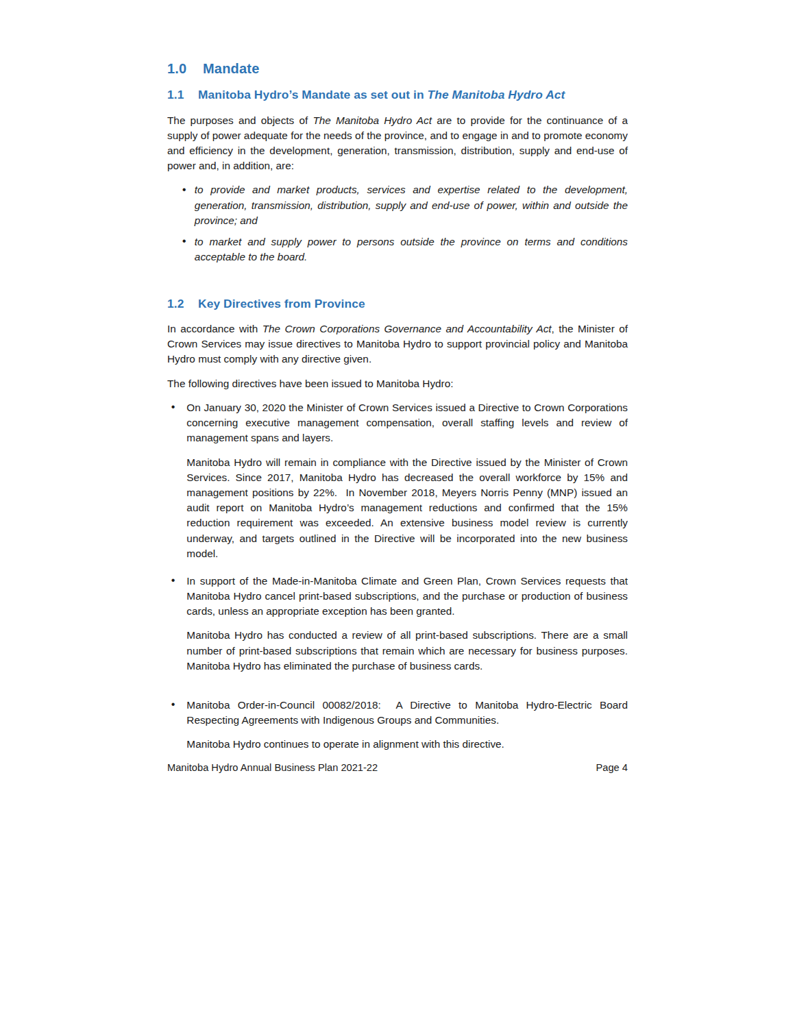1.0 Mandate
1.1 Manitoba Hydro’s Mandate as set out in The Manitoba Hydro Act
The purposes and objects of The Manitoba Hydro Act are to provide for the continuance of a supply of power adequate for the needs of the province, and to engage in and to promote economy and efficiency in the development, generation, transmission, distribution, supply and end-use of power and, in addition, are:
to provide and market products, services and expertise related to the development, generation, transmission, distribution, supply and end-use of power, within and outside the province; and
to market and supply power to persons outside the province on terms and conditions acceptable to the board.
1.2 Key Directives from Province
In accordance with The Crown Corporations Governance and Accountability Act, the Minister of Crown Services may issue directives to Manitoba Hydro to support provincial policy and Manitoba Hydro must comply with any directive given.
The following directives have been issued to Manitoba Hydro:
On January 30, 2020 the Minister of Crown Services issued a Directive to Crown Corporations concerning executive management compensation, overall staffing levels and review of management spans and layers.
Manitoba Hydro will remain in compliance with the Directive issued by the Minister of Crown Services. Since 2017, Manitoba Hydro has decreased the overall workforce by 15% and management positions by 22%. In November 2018, Meyers Norris Penny (MNP) issued an audit report on Manitoba Hydro’s management reductions and confirmed that the 15% reduction requirement was exceeded. An extensive business model review is currently underway, and targets outlined in the Directive will be incorporated into the new business model.
In support of the Made-in-Manitoba Climate and Green Plan, Crown Services requests that Manitoba Hydro cancel print-based subscriptions, and the purchase or production of business cards, unless an appropriate exception has been granted.
Manitoba Hydro has conducted a review of all print-based subscriptions. There are a small number of print-based subscriptions that remain which are necessary for business purposes. Manitoba Hydro has eliminated the purchase of business cards.
Manitoba Order-in-Council 00082/2018: A Directive to Manitoba Hydro-Electric Board Respecting Agreements with Indigenous Groups and Communities.
Manitoba Hydro continues to operate in alignment with this directive.
Manitoba Hydro Annual Business Plan 2021-22 Page 4